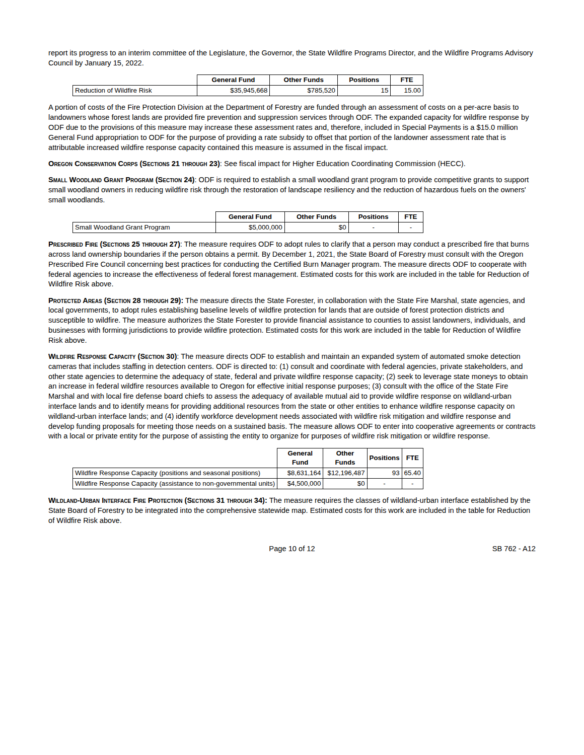report its progress to an interim committee of the Legislature, the Governor, the State Wildfire Programs Director, and the Wildfire Programs Advisory Council by January 15, 2022.
| | General Fund | Other Funds | Positions | FTE |
| --- | --- | --- | --- | --- |
| Reduction of Wildfire Risk | $35,945,668 | $785,520 | 15 | 15.00 |
A portion of costs of the Fire Protection Division at the Department of Forestry are funded through an assessment of costs on a per-acre basis to landowners whose forest lands are provided fire prevention and suppression services through ODF. The expanded capacity for wildfire response by ODF due to the provisions of this measure may increase these assessment rates and, therefore, included in Special Payments is a $15.0 million General Fund appropriation to ODF for the purpose of providing a rate subsidy to offset that portion of the landowner assessment rate that is attributable increased wildfire response capacity contained this measure is assumed in the fiscal impact.
Oregon Conservation Corps (Sections 21 through 23): See fiscal impact for Higher Education Coordinating Commission (HECC).
Small Woodland Grant Program (Section 24): ODF is required to establish a small woodland grant program to provide competitive grants to support small woodland owners in reducing wildfire risk through the restoration of landscape resiliency and the reduction of hazardous fuels on the owners' small woodlands.
| | General Fund | Other Funds | Positions | FTE |
| --- | --- | --- | --- | --- |
| Small Woodland Grant Program | $5,000,000 | $0 | - | - |
Prescribed Fire (Sections 25 through 27): The measure requires ODF to adopt rules to clarify that a person may conduct a prescribed fire that burns across land ownership boundaries if the person obtains a permit. By December 1, 2021, the State Board of Forestry must consult with the Oregon Prescribed Fire Council concerning best practices for conducting the Certified Burn Manager program. The measure directs ODF to cooperate with federal agencies to increase the effectiveness of federal forest management. Estimated costs for this work are included in the table for Reduction of Wildfire Risk above.
Protected Areas (Section 28 through 29): The measure directs the State Forester, in collaboration with the State Fire Marshal, state agencies, and local governments, to adopt rules establishing baseline levels of wildfire protection for lands that are outside of forest protection districts and susceptible to wildfire. The measure authorizes the State Forester to provide financial assistance to counties to assist landowners, individuals, and businesses with forming jurisdictions to provide wildfire protection. Estimated costs for this work are included in the table for Reduction of Wildfire Risk above.
Wildfire Response Capacity (Section 30): The measure directs ODF to establish and maintain an expanded system of automated smoke detection cameras that includes staffing in detection centers. ODF is directed to: (1) consult and coordinate with federal agencies, private stakeholders, and other state agencies to determine the adequacy of state, federal and private wildfire response capacity; (2) seek to leverage state moneys to obtain an increase in federal wildfire resources available to Oregon for effective initial response purposes; (3) consult with the office of the State Fire Marshal and with local fire defense board chiefs to assess the adequacy of available mutual aid to provide wildfire response on wildland-urban interface lands and to identify means for providing additional resources from the state or other entities to enhance wildfire response capacity on wildland-urban interface lands; and (4) identify workforce development needs associated with wildfire risk mitigation and wildfire response and develop funding proposals for meeting those needs on a sustained basis. The measure allows ODF to enter into cooperative agreements or contracts with a local or private entity for the purpose of assisting the entity to organize for purposes of wildfire risk mitigation or wildfire response.
| | General Fund | Other Funds | Positions | FTE |
| --- | --- | --- | --- | --- |
| Wildfire Response Capacity (positions and seasonal positions) | $8,631,164 | $12,196,487 | 93 | 65.40 |
| Wildfire Response Capacity (assistance to non-governmental units) | $4,500,000 | $0 | - | - |
Wildland-Urban Interface Fire Protection (Sections 31 through 34): The measure requires the classes of wildland-urban interface established by the State Board of Forestry to be integrated into the comprehensive statewide map. Estimated costs for this work are included in the table for Reduction of Wildfire Risk above.
Page 10 of 12
SB 762 - A12